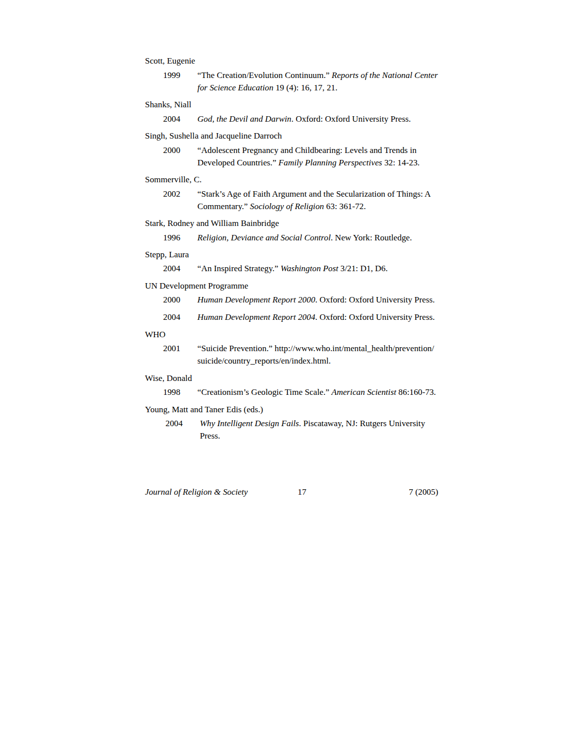Scott, Eugenie
1999
“The Creation/Evolution Continuum.” Reports of the National Center for Science Education 19 (4): 16, 17, 21.
Shanks, Niall
2004
God, the Devil and Darwin. Oxford: Oxford University Press.
Singh, Sushella and Jacqueline Darroch
2000
“Adolescent Pregnancy and Childbearing: Levels and Trends in Developed Countries.” Family Planning Perspectives 32: 14-23.
Sommerville, C.
2002
“Stark’s Age of Faith Argument and the Secularization of Things: A Commentary.” Sociology of Religion 63: 361-72.
Stark, Rodney and William Bainbridge
1996
Religion, Deviance and Social Control. New York: Routledge.
Stepp, Laura
2004
“An Inspired Strategy.” Washington Post 3/21: D1, D6.
UN Development Programme
2000
Human Development Report 2000. Oxford: Oxford University Press.
2004
Human Development Report 2004. Oxford: Oxford University Press.
WHO
2001
“Suicide Prevention.” http://www.who.int/mental_health/prevention/ suicide/country_reports/en/index.html.
Wise, Donald
1998
“Creationism’s Geologic Time Scale.” American Scientist 86:160-73.
Young, Matt and Taner Edis (eds.)
2004
Why Intelligent Design Fails. Piscataway, NJ: Rutgers University Press.
Journal of Religion & Society 17 7 (2005)